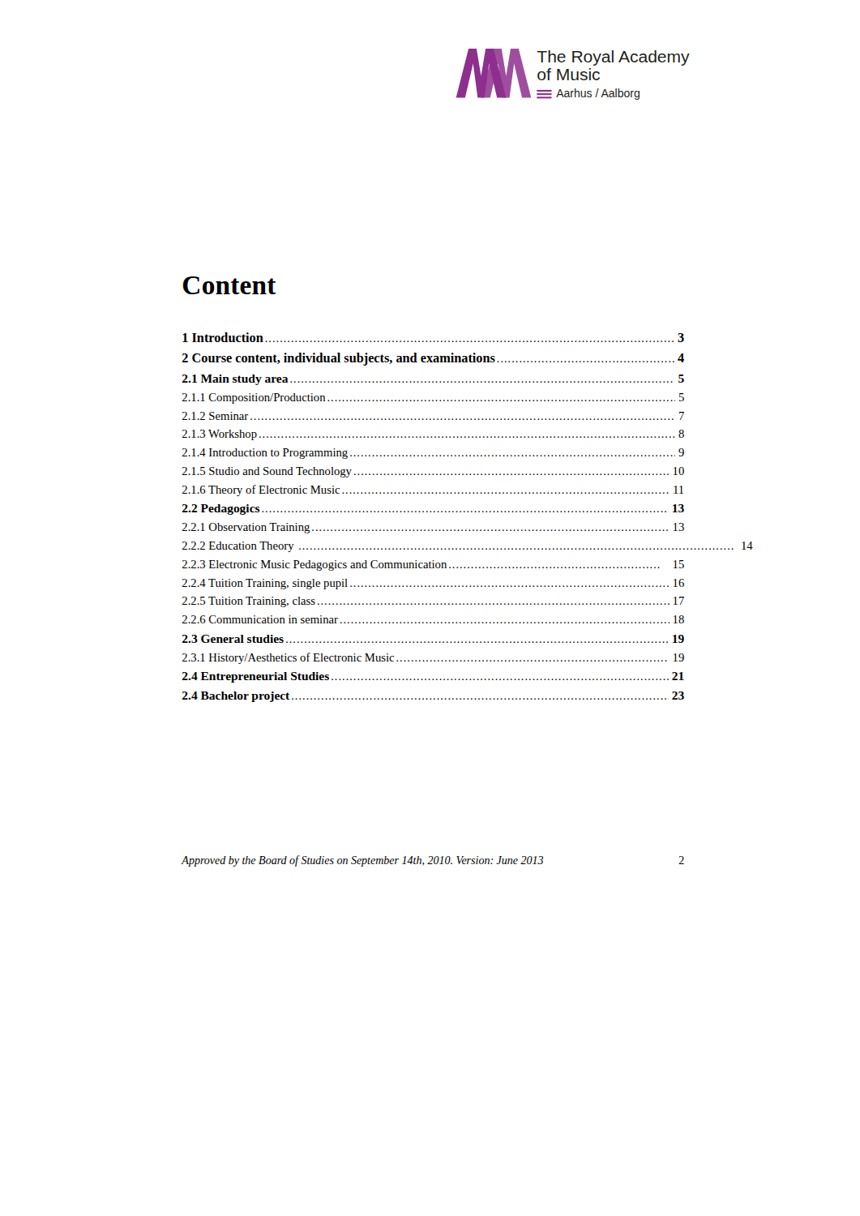The Royal Academy of Music Aarhus / Aalborg
Content
1 Introduction .................................................................................................................................. 3
2 Course content, individual subjects, and examinations ........................................................... 4
2.1 Main study area ..................................................................................................................... 5
2.1.1 Composition/Production ..................................................................................................... 5
2.1.2 Seminar ......................................................................................................................................... 7
2.1.3 Workshop ..................................................................................................................................... 8
2.1.4 Introduction to Programming ............................................................................................. 9
2.1.5 Studio and Sound Technology ............................................................................................. 10
2.1.6 Theory of Electronic Music ................................................................................................. 11
2.2 Pedagogics ................................................................................................................................. 13
2.2.1 Observation Training ............................................................................................................. 13
2.2.2 Education Theory ..................................................................................................................... 14
2.2.3 Electronic Music Pedagogics and Communication ......................................................... 15
2.2.4 Tuition Training, single pupil ............................................................................................. 16
2.2.5 Tuition Training, class ............................................................................................................. 17
2.2.6 Communication in seminar ................................................................................................. 18
2.3 General studies ..................................................................................................................... 19
2.3.1 History/Aesthetics of Electronic Music ......................................................................... 19
2.4 Entrepreneurial Studies ..................................................................................................... 21
2.4 Bachelor project ..................................................................................................................... 23
Approved by the Board of Studies on September 14th, 2010. Version: June 2013 2